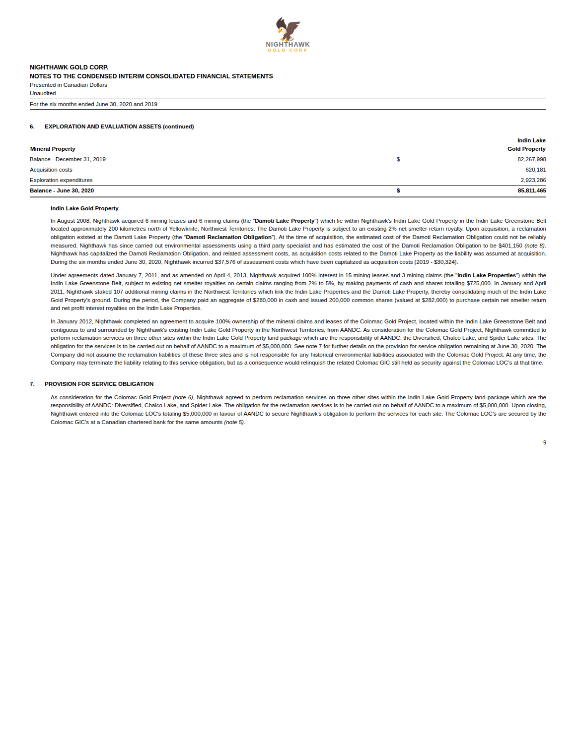🦅
NIGHTHAWK
GOLD CORP
NIGHTHAWK GOLD CORP.
NOTES TO THE CONDENSED INTERIM CONSOLIDATED FINANCIAL STATEMENTS
Presented in Canadian Dollars
Unaudited
For the six months ended June 30, 2020 and 2019
6. EXPLORATION AND EVALUATION ASSETS (continued)
| Mineral Property | Indin Lake Gold Property |
| --- | --- |
| Balance - December 31, 2019 | $ | 82,267,998 |
| Acquisition costs | | 620,181 |
| Exploration expenditures | | 2,923,286 |
| Balance - June 30, 2020 | $ | 85,811,465 |
Indin Lake Gold Property
In August 2008, Nighthawk acquired 6 mining leases and 6 mining claims (the "Damoti Lake Property") which lie within Nighthawk's Indin Lake Gold Property in the Indin Lake Greenstone Belt located approximately 200 kilometres north of Yellowknife, Northwest Territories. The Damoti Lake Property is subject to an existing 2% net smelter return royalty. Upon acquisition, a reclamation obligation existed at the Damoti Lake Property (the “Damoti Reclamation Obligation”). At the time of acquisition, the estimated cost of the Damoti Reclamation Obligation could not be reliably measured. Nighthawk has since carried out environmental assessments using a third party specialist and has estimated the cost of the Damoti Reclamation Obligation to be $401,150 (note 8). Nighthawk has capitalized the Damoti Reclamation Obligation, and related assessment costs, as acquisition costs related to the Damoti Lake Property as the liability was assumed at acquisition. During the six months ended June 30, 2020, Nighthawk incurred $37,576 of assessment costs which have been capitalized as acquisition costs (2019 - $30,324).
Under agreements dated January 7, 2011, and as amended on April 4, 2013, Nighthawk acquired 100% interest in 15 mining leases and 3 mining claims (the "Indin Lake Properties") within the Indin Lake Greenstone Belt, subject to existing net smelter royalties on certain claims ranging from 2% to 5%, by making payments of cash and shares totalling $725,000. In January and April 2011, Nighthawk staked 107 additional mining claims in the Northwest Territories which link the Indin Lake Properties and the Damoti Lake Property, thereby consolidating much of the Indin Lake Gold Property's ground. During the period, the Company paid an aggregate of $280,000 in cash and issued 200,000 common shares (valued at $282,000) to purchase certain net smelter return and net profit interest royalties on the Indin Lake Properties.
In January 2012, Nighthawk completed an agreement to acquire 100% ownership of the mineral claims and leases of the Colomac Gold Project, located within the Indin Lake Greenstone Belt and contiguous to and surrounded by Nighthawk's existing Indin Lake Gold Property in the Northwest Territories, from AANDC. As consideration for the Colomac Gold Project, Nighthawk committed to perform reclamation services on three other sites within the Indin Lake Gold Property land package which are the responsibility of AANDC: the Diversified, Chalco Lake, and Spider Lake sites. The obligation for the services is to be carried out on behalf of AANDC to a maximum of $5,000,000. See note 7 for further details on the provision for service obligation remaining at June 30, 2020. The Company did not assume the reclamation liabilities of these three sites and is not responsible for any historical environmental liabilities associated with the Colomac Gold Project. At any time, the Company may terminate the liability relating to this service obligation, but as a consequence would relinquish the related Colomac GIC still held as security against the Colomac LOC’s at that time.
7. PROVISION FOR SERVICE OBLIGATION
As consideration for the Colomac Gold Project (note 6), Nighthawk agreed to perform reclamation services on three other sites within the Indin Lake Gold Property land package which are the responsibility of AANDC: Diversified, Chalco Lake, and Spider Lake. The obligation for the reclamation services is to be carried out on behalf of AANDC to a maximum of $5,000,000. Upon closing, Nighthawk entered into the Colomac LOC's totaling $5,000,000 in favour of AANDC to secure Nighthawk's obligation to perform the services for each site. The Colomac LOC's are secured by the Colomac GIC's at a Canadian chartered bank for the same amounts (note 5).
9